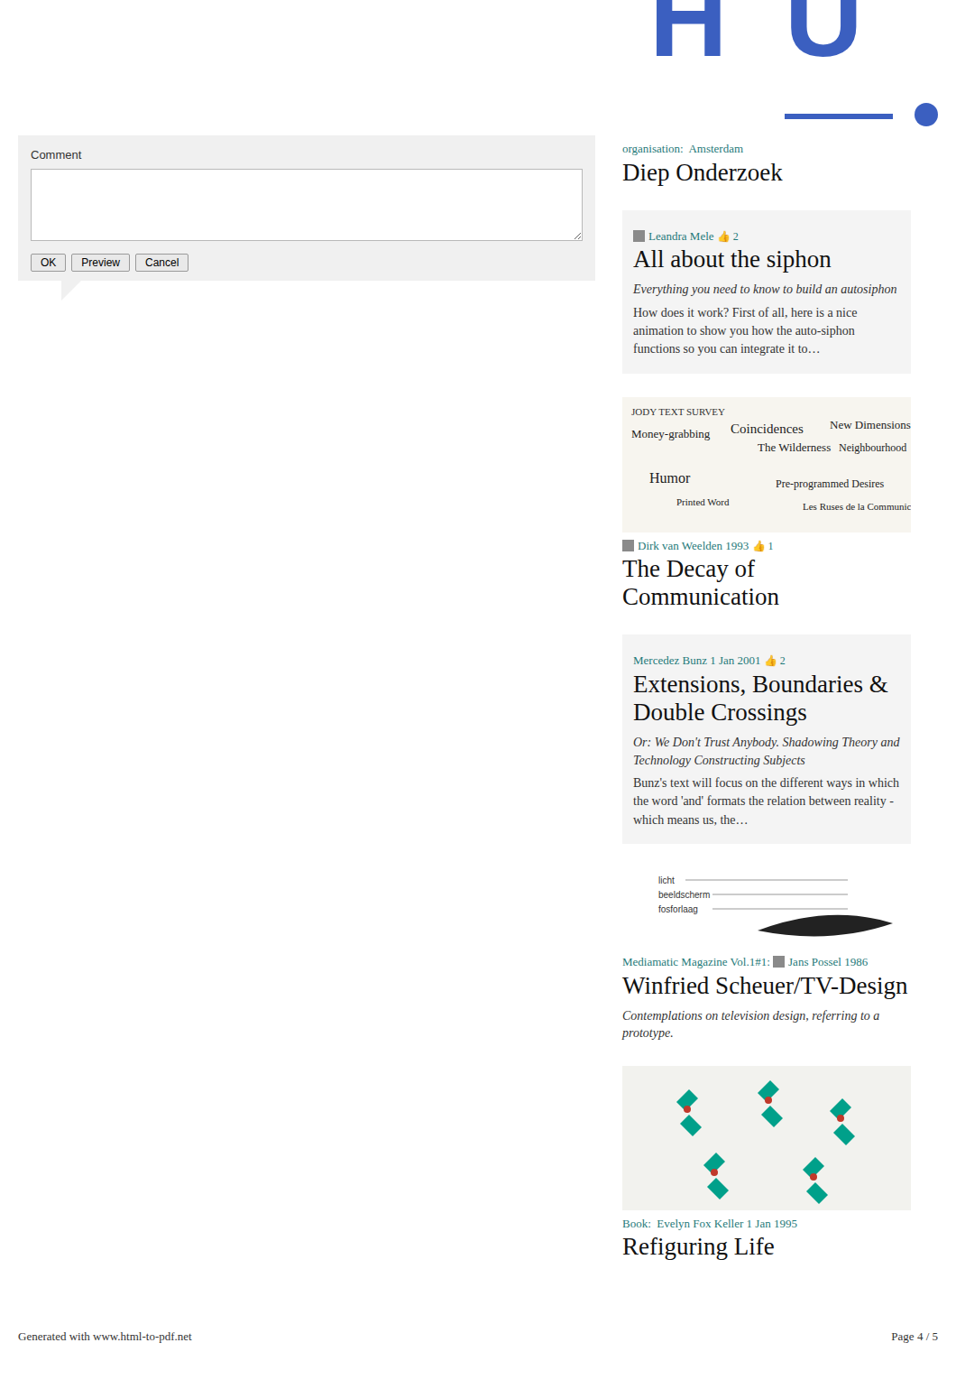H U
Comment
OK Preview Cancel
organisation: Amsterdam
Diep Onderzoek
Leandra Mele 👍 2
All about the siphon
Everything you need to know to build an autosiphon
How does it work? First of all, here is a nice animation to show you how the auto-siphon functions so you can integrate it to…
Dirk van Weelden 1993 👍 1
The Decay of Communication
Mercedez Bunz 1 Jan 2001 👍 2
Extensions, Boundaries & Double Crossings
Or: We Don't Trust Anybody. Shadowing Theory and Technology Constructing Subjects
Bunz's text will focus on the different ways in which the word 'and' formats the relation between reality - which means us, the…
Mediamatic Magazine Vol.1#1: Jans Possel 1986
Winfried Scheuer/TV-Design
Contemplations on television design, referring to a prototype.
Book: Evelyn Fox Keller 1 Jan 1995
Refiguring Life
Generated with www.html-to-pdf.net Page 4 / 5